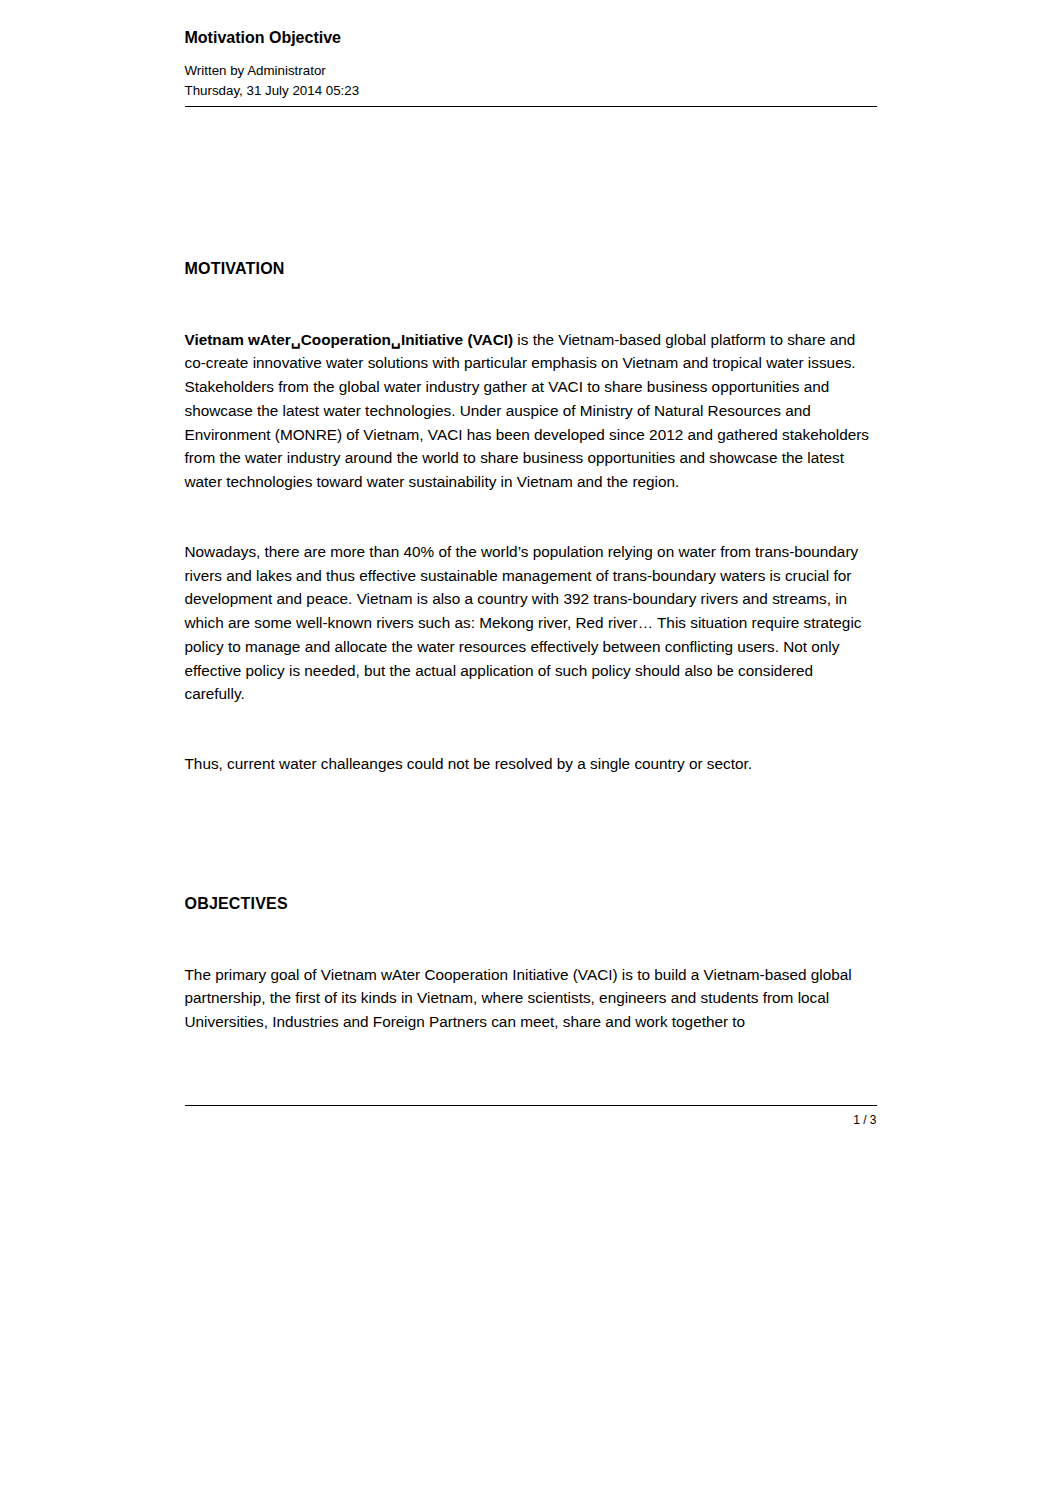Motivation Objective
Written by Administrator
Thursday, 31 July 2014 05:23
MOTIVATION
Vietnam wAter␣Cooperation␣Initiative (VACI) is the Vietnam-based global platform to share and co-create innovative water solutions with particular emphasis on Vietnam and tropical water issues. Stakeholders from the global water industry gather at VACI to share business opportunities and showcase the latest water technologies. Under auspice of Ministry of Natural Resources and Environment (MONRE) of Vietnam, VACI has been developed since 2012 and gathered stakeholders from the water industry around the world to share business opportunities and showcase the latest water technologies toward water sustainability in Vietnam and the region.
Nowadays, there are more than 40% of the world’s population relying on water from trans-boundary rivers and lakes and thus effective sustainable management of trans-boundary waters is crucial for development and peace. Vietnam is also a country with 392 trans-boundary rivers and streams, in which are some well-known rivers such as: Mekong river, Red river… This situation require strategic policy to manage and allocate the water resources effectively between conflicting users. Not only effective policy is needed, but the actual application of such policy should also be considered carefully.
Thus, current water challeanges could not be resolved by a single country or sector.
OBJECTIVES
The primary goal of Vietnam wAter Cooperation Initiative (VACI) is to build a Vietnam-based global partnership, the first of its kinds in Vietnam, where scientists, engineers and students from local Universities, Industries and Foreign Partners can meet, share and work together to
1 / 3